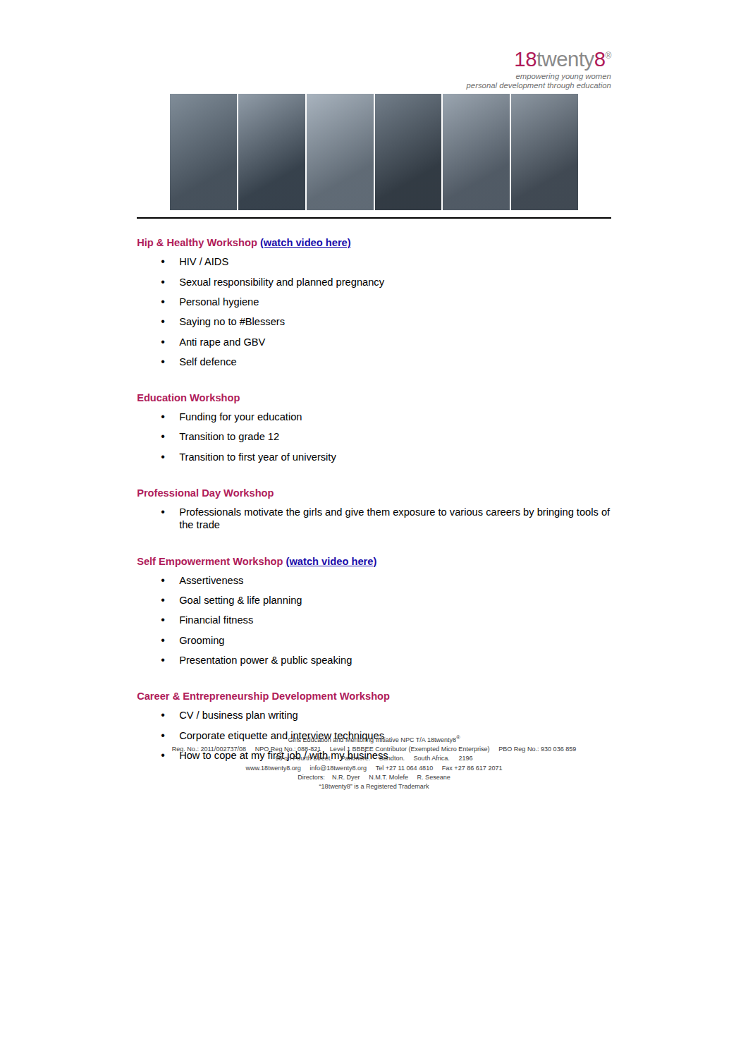18 twenty 8®
empowering young women personal development through education
Hip & Healthy Workshop (watch video here)
HIV / AIDS
Sexual responsibility and planned pregnancy
Personal hygiene
Saying no to #Blessers
Anti rape and GBV
Self defence
Education Workshop
Funding for your education
Transition to grade 12
Transition to first year of university
Professional Day Workshop
Professionals motivate the girls and give them exposure to various careers by bringing tools of the trade
Self Empowerment Workshop (watch video here)
Assertiveness
Goal setting & life planning
Financial fitness
Grooming
Presentation power & public speaking
Career & Entrepreneurship Development Workshop
CV / business plan writing
Corporate etiquette and interview techniques
How to cope at my first job / with my business
Girls Education and Mentoring Initiative NPC T/A 18twenty8® Reg. No.: 2011/002737/08 NPO Reg No.: 088-821 Level 1 BBBEE Contributor (Exempted Micro Enterprise) PBO Reg No.: 930 036 859 96 on Fourth Street. Parkmore. Sandton. South Africa. 2196 www.18twenty8.org info@18twenty8.org Tel +27 11 064 4810 Fax +27 86 617 2071 Directors: N.R. Dyer N.M.T. Molefe R. Seseane “18twenty8” is a Registered Trademark